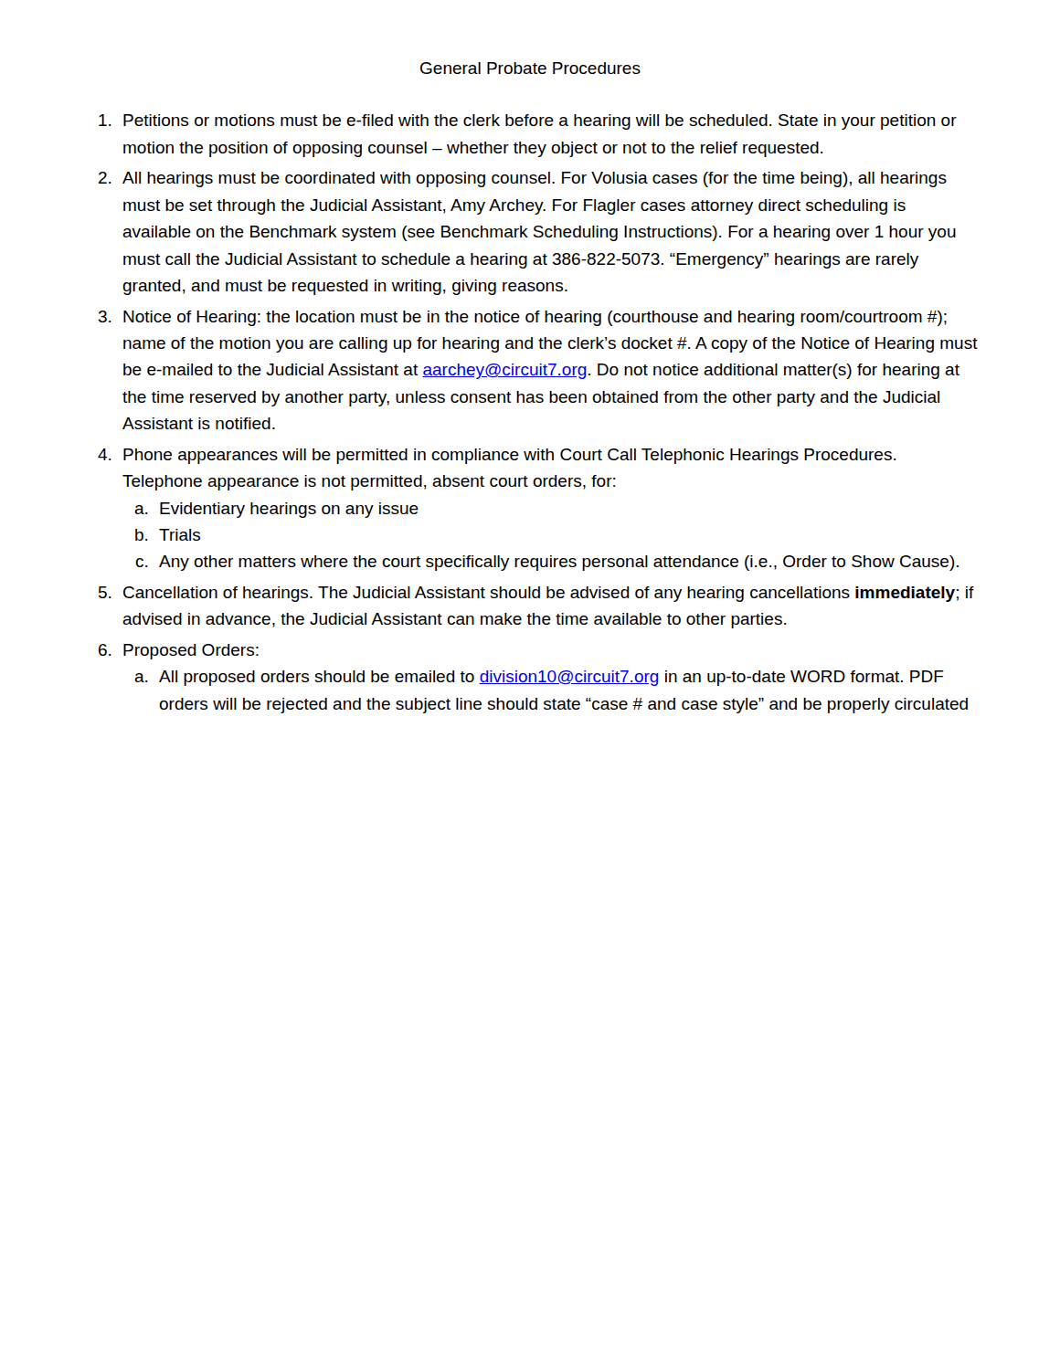General Probate Procedures
Petitions or motions must be e-filed with the clerk before a hearing will be scheduled. State in your petition or motion the position of opposing counsel – whether they object or not to the relief requested.
All hearings must be coordinated with opposing counsel. For Volusia cases (for the time being), all hearings must be set through the Judicial Assistant, Amy Archey. For Flagler cases attorney direct scheduling is available on the Benchmark system (see Benchmark Scheduling Instructions). For a hearing over 1 hour you must call the Judicial Assistant to schedule a hearing at 386-822-5073. “Emergency” hearings are rarely granted, and must be requested in writing, giving reasons.
Notice of Hearing: the location must be in the notice of hearing (courthouse and hearing room/courtroom #); name of the motion you are calling up for hearing and the clerk’s docket #. A copy of the Notice of Hearing must be e-mailed to the Judicial Assistant at aarchey@circuit7.org. Do not notice additional matter(s) for hearing at the time reserved by another party, unless consent has been obtained from the other party and the Judicial Assistant is notified.
Phone appearances will be permitted in compliance with Court Call Telephonic Hearings Procedures. Telephone appearance is not permitted, absent court orders, for:
Evidentiary hearings on any issue
Trials
Any other matters where the court specifically requires personal attendance (i.e., Order to Show Cause).
Cancellation of hearings. The Judicial Assistant should be advised of any hearing cancellations immediately; if advised in advance, the Judicial Assistant can make the time available to other parties.
Proposed Orders:
All proposed orders should be emailed to division10@circuit7.org in an up-to-date WORD format. PDF orders will be rejected and the subject line should state “case # and case style” and be properly circulated